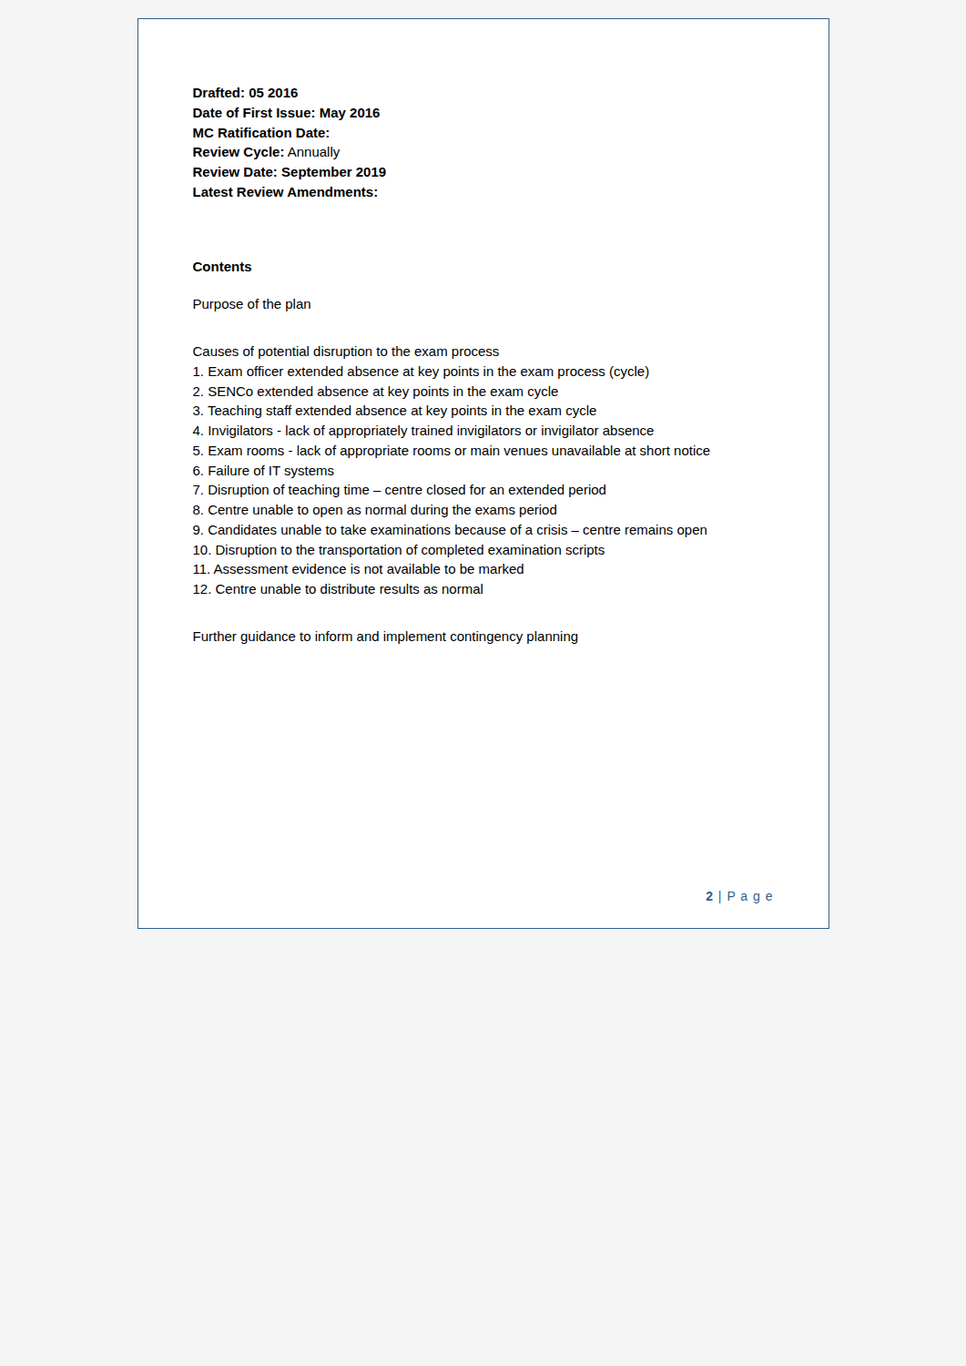Drafted: 05 2016
Date of First Issue: May 2016
MC Ratification Date:
Review Cycle: Annually
Review Date: September 2019
Latest Review Amendments:
Contents
Purpose of the plan
Causes of potential disruption to the exam process
1. Exam officer extended absence at key points in the exam process (cycle)
2. SENCo extended absence at key points in the exam cycle
3. Teaching staff extended absence at key points in the exam cycle
4. Invigilators - lack of appropriately trained invigilators or invigilator absence
5. Exam rooms - lack of appropriate rooms or main venues unavailable at short notice
6. Failure of IT systems
7. Disruption of teaching time – centre closed for an extended period
8. Centre unable to open as normal during the exams period
9. Candidates unable to take examinations because of a crisis – centre remains open
10. Disruption to the transportation of completed examination scripts
11. Assessment evidence is not available to be marked
12. Centre unable to distribute results as normal
Further guidance to inform and implement contingency planning
2 | P a g e